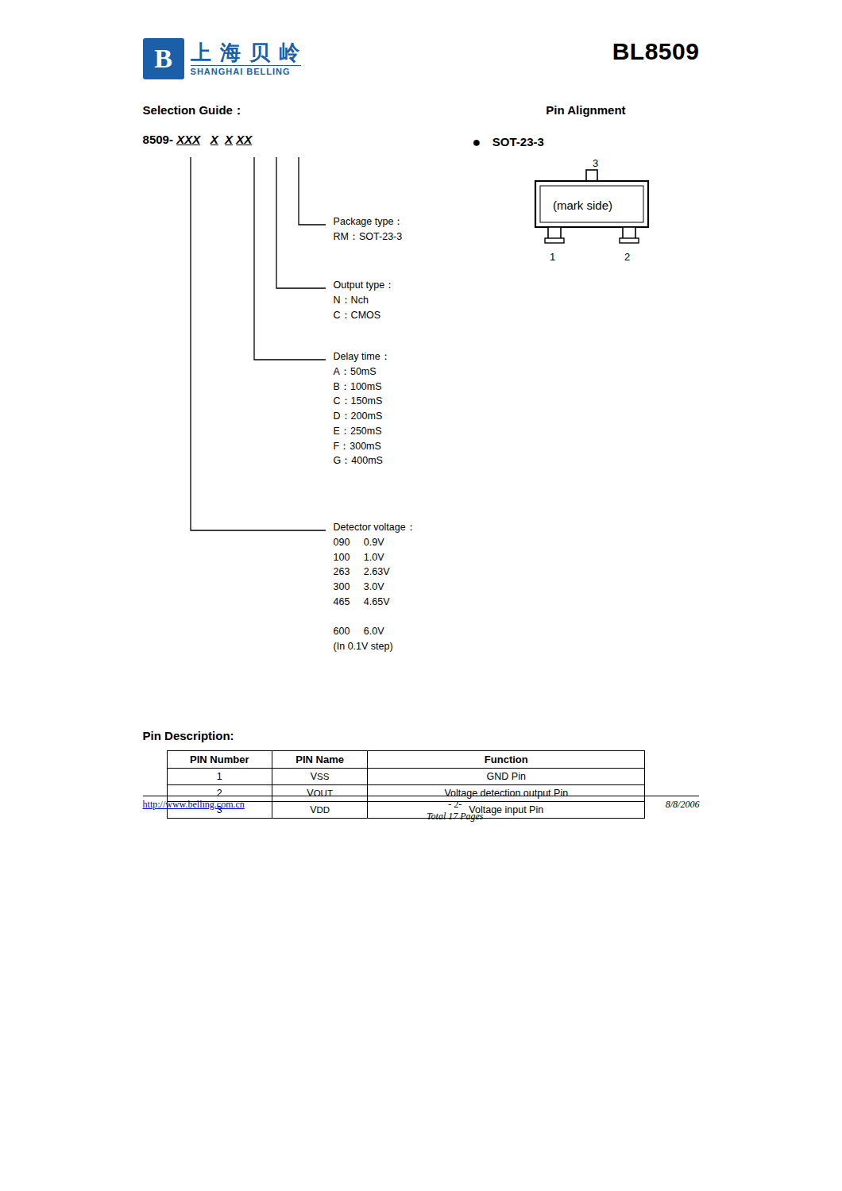B
上 海 贝 岭
SHANGHAI BELLING
BL8509
Selection Guide：
8509- XXX X X XX
Package type：
RM：SOT-23-3
Output type：
N：Nch
C：CMOS
Delay time：
A：50mS
B：100mS
C：150mS
D：200mS
E：250mS
F：300mS
G：400mS
Detector voltage：
090 0.9V
100 1.0V
263 2.63V
300 3.0V
465 4.65V
600 6.0V
(In 0.1V step)
Pin Alignment
● SOT-23-3
3 (mark side) 1 2
Pin Description:
| PIN Number | PIN Name | Function |
| --- | --- | --- |
| 1 | V SS | GND Pin |
| 2 | V OUT | Voltage detection output Pin |
| 3 | V DD | Voltage input Pin |
http://www.belling.com.cn
- 2- Total 17 Pages
8/8/2006